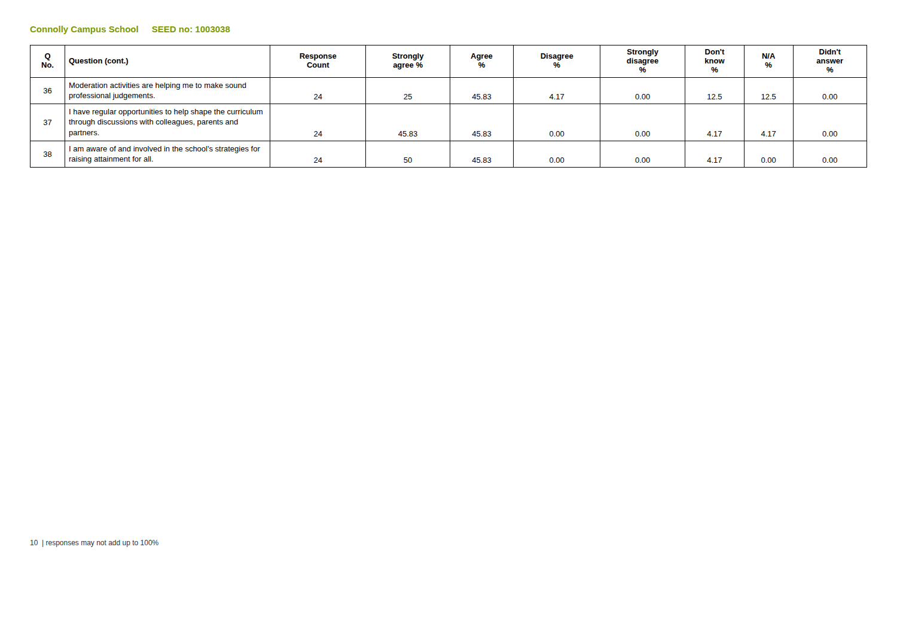Connolly Campus School SEED no: 1003038
| Q No. | Question (cont.) | Response Count | Strongly agree % | Agree % | Disagree % | Strongly disagree % | Don't know % | N/A % | Didn't answer % |
| --- | --- | --- | --- | --- | --- | --- | --- | --- | --- |
| 36 | Moderation activities are helping me to make sound professional judgements. | 24 | 25 | 45.83 | 4.17 | 0.00 | 12.5 | 12.5 | 0.00 |
| 37 | I have regular opportunities to help shape the curriculum through discussions with colleagues, parents and partners. | 24 | 45.83 | 45.83 | 0.00 | 0.00 | 4.17 | 4.17 | 0.00 |
| 38 | I am aware of and involved in the school's strategies for raising attainment for all. | 24 | 50 | 45.83 | 0.00 | 0.00 | 4.17 | 0.00 | 0.00 |
10 | responses may not add up to 100%